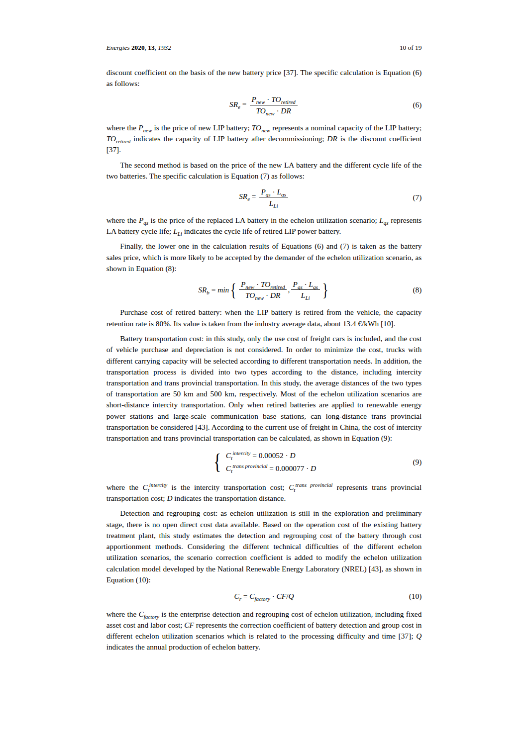Energies 2020, 13, 1932
10 of 19
discount coefficient on the basis of the new battery price [37]. The specific calculation is Equation (6) as follows:
SRe = Pnew · TOretired TOnew · DR
(6)
where the Pnew is the price of new LIP battery; TOnew represents a nominal capacity of the LIP battery; TOretired indicates the capacity of LIP battery after decommissioning; DR is the discount coefficient [37].
The second method is based on the price of the new LA battery and the different cycle life of the two batteries. The specific calculation is Equation (7) as follows:
SRe = Pqs · Lqs LLi
(7)
where the Pqs is the price of the replaced LA battery in the echelon utilization scenario; Lqs represents LA battery cycle life; LLi indicates the cycle life of retired LIP power battery.
Finally, the lower one in the calculation results of Equations (6) and (7) is taken as the battery sales price, which is more likely to be accepted by the demander of the echelon utilization scenario, as shown in Equation (8):
SRb = min { Pnew · TOretired TOnew · DR , Pqs · Lqs LLi }
(8)
Purchase cost of retired battery: when the LIP battery is retired from the vehicle, the capacity retention rate is 80%. Its value is taken from the industry average data, about 13.4 €/kWh [10].
Battery transportation cost: in this study, only the use cost of freight cars is included, and the cost of vehicle purchase and depreciation is not considered. In order to minimize the cost, trucks with different carrying capacity will be selected according to different transportation needs. In addition, the transportation process is divided into two types according to the distance, including intercity transportation and trans provincial transportation. In this study, the average distances of the two types of transportation are 50 km and 500 km, respectively. Most of the echelon utilization scenarios are short-distance intercity transportation. Only when retired batteries are applied to renewable energy power stations and large-scale communication base stations, can long-distance trans provincial transportation be considered [43]. According to the current use of freight in China, the cost of intercity transportation and trans provincial transportation can be calculated, as shown in Equation (9):
{
Ctintercity = 0.00052 · D
Cttrans provincial = 0.000077 · D
(9)
where the Ctintercity is the intercity transportation cost; Cttrans provincial represents trans provincial transportation cost; D indicates the transportation distance.
Detection and regrouping cost: as echelon utilization is still in the exploration and preliminary stage, there is no open direct cost data available. Based on the operation cost of the existing battery treatment plant, this study estimates the detection and regrouping cost of the battery through cost apportionment methods. Considering the different technical difficulties of the different echelon utilization scenarios, the scenario correction coefficient is added to modify the echelon utilization calculation model developed by the National Renewable Energy Laboratory (NREL) [43], as shown in Equation (10):
Cr = Cfactory · CF/Q
(10)
where the Cfactory is the enterprise detection and regrouping cost of echelon utilization, including fixed asset cost and labor cost; CF represents the correction coefficient of battery detection and group cost in different echelon utilization scenarios which is related to the processing difficulty and time [37]; Q indicates the annual production of echelon battery.